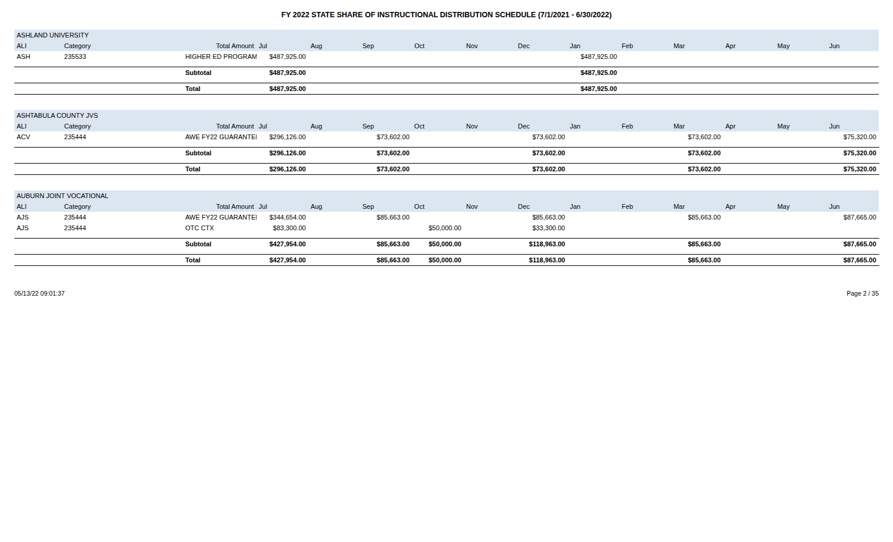FY 2022 STATE SHARE OF INSTRUCTIONAL DISTRIBUTION SCHEDULE (7/1/2021 - 6/30/2022)
ASHLAND UNIVERSITY
| ALI | Category | Total Amount | Jul | Aug | Sep | Oct | Nov | Dec | Jan | Feb | Mar | Apr | May | Jun |
| --- | --- | --- | --- | --- | --- | --- | --- | --- | --- | --- | --- | --- | --- | --- |
| ASH | 235533 | HIGHER ED PROGRAM SUPPORT | $487,925.00 | | | | | | $487,925.00 | | | | | |
| | | Subtotal | $487,925.00 | | | | | | $487,925.00 | | | | | |
| | | Total | $487,925.00 | | | | | | $487,925.00 | | | | | |
ASHTABULA COUNTY JVS
| ALI | Category | Total Amount | Jul | Aug | Sep | Oct | Nov | Dec | Jan | Feb | Mar | Apr | May | Jun |
| --- | --- | --- | --- | --- | --- | --- | --- | --- | --- | --- | --- | --- | --- | --- |
| ACV | 235444 | AWE FY22 GUARANTEE | $296,126.00 | | $73,602.00 | | | $73,602.00 | | | $73,602.00 | | | $75,320.00 | |
| | | Subtotal | $296,126.00 | | $73,602.00 | | | $73,602.00 | | | $73,602.00 | | | $75,320.00 | |
| | | Total | $296,126.00 | | $73,602.00 | | | $73,602.00 | | | $73,602.00 | | | $75,320.00 | |
AUBURN JOINT VOCATIONAL
| ALI | Category | Total Amount | Jul | Aug | Sep | Oct | Nov | Dec | Jan | Feb | Mar | Apr | May | Jun |
| --- | --- | --- | --- | --- | --- | --- | --- | --- | --- | --- | --- | --- | --- | --- |
| AJS | 235444 | AWE FY22 GUARANTEE | $344,654.00 | | $85,663.00 | | | $85,663.00 | | | $85,663.00 | | | $87,665.00 | |
| AJS | 235444 | OTC CTX | $83,300.00 | | | $50,000.00 | | $33,300.00 | | | | | | | |
| | | Subtotal | $427,954.00 | | $85,663.00 | $50,000.00 | | $118,963.00 | | | $85,663.00 | | | $87,665.00 | |
| | | Total | $427,954.00 | | $85,663.00 | $50,000.00 | | $118,963.00 | | | $85,663.00 | | | $87,665.00 | |
05/13/22 09:01:37 Page 2 / 35